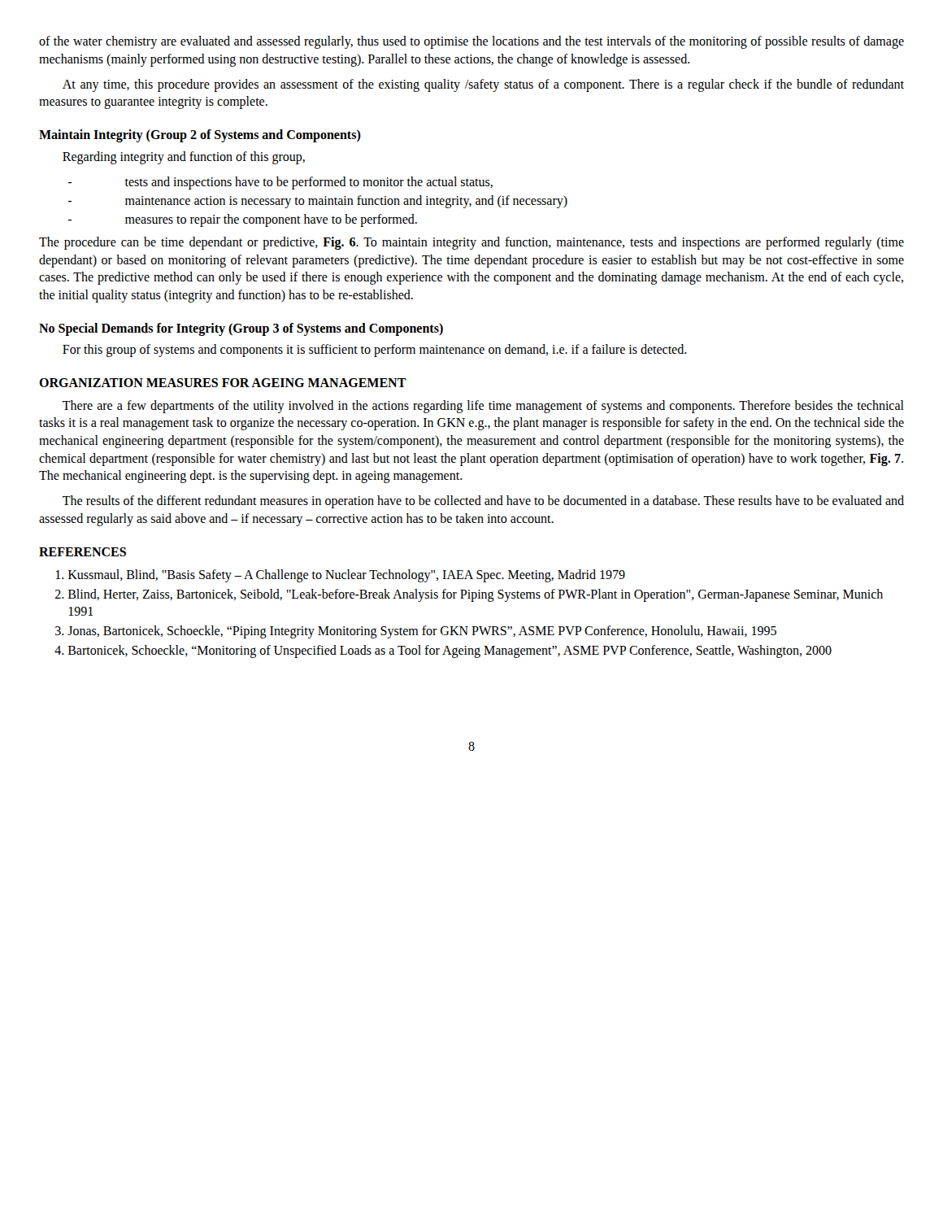of the water chemistry are evaluated and assessed regularly, thus used to optimise the locations and the test intervals of the monitoring of possible results of damage mechanisms (mainly performed using non destructive testing). Parallel to these actions, the change of knowledge is assessed.
At any time, this procedure provides an assessment of the existing quality /safety status of a component. There is a regular check if the bundle of redundant measures to guarantee integrity is complete.
Maintain Integrity (Group 2 of Systems and Components)
Regarding integrity and function of this group,
-tests and inspections have to be performed to monitor the actual status,
-maintenance action is necessary to maintain function and integrity, and (if necessary)
-measures to repair the component have to be performed.
The procedure can be time dependant or predictive, Fig. 6. To maintain integrity and function, maintenance, tests and inspections are performed regularly (time dependant) or based on monitoring of relevant parameters (predictive). The time dependant procedure is easier to establish but may be not cost-effective in some cases. The predictive method can only be used if there is enough experience with the component and the dominating damage mechanism. At the end of each cycle, the initial quality status (integrity and function) has to be re-established.
No Special Demands for Integrity (Group 3 of Systems and Components)
For this group of systems and components it is sufficient to perform maintenance on demand, i.e. if a failure is detected.
ORGANIZATION MEASURES FOR AGEING MANAGEMENT
There are a few departments of the utility involved in the actions regarding life time management of systems and components. Therefore besides the technical tasks it is a real management task to organize the necessary co-operation. In GKN e.g., the plant manager is responsible for safety in the end. On the technical side the mechanical engineering department (responsible for the system/component), the measurement and control department (responsible for the monitoring systems), the chemical department (responsible for water chemistry) and last but not least the plant operation department (optimisation of operation) have to work together, Fig. 7. The mechanical engineering dept. is the supervising dept. in ageing management.
The results of the different redundant measures in operation have to be collected and have to be documented in a database. These results have to be evaluated and assessed regularly as said above and – if necessary – corrective action has to be taken into account.
REFERENCES
Kussmaul, Blind, "Basis Safety – A Challenge to Nuclear Technology", IAEA Spec. Meeting, Madrid 1979
Blind, Herter, Zaiss, Bartonicek, Seibold, "Leak-before-Break Analysis for Piping Systems of PWR-Plant in Operation", German-Japanese Seminar, Munich 1991
Jonas, Bartonicek, Schoeckle, “Piping Integrity Monitoring System for GKN PWRS”, ASME PVP Conference, Honolulu, Hawaii, 1995
Bartonicek, Schoeckle, “Monitoring of Unspecified Loads as a Tool for Ageing Management”, ASME PVP Conference, Seattle, Washington, 2000
8